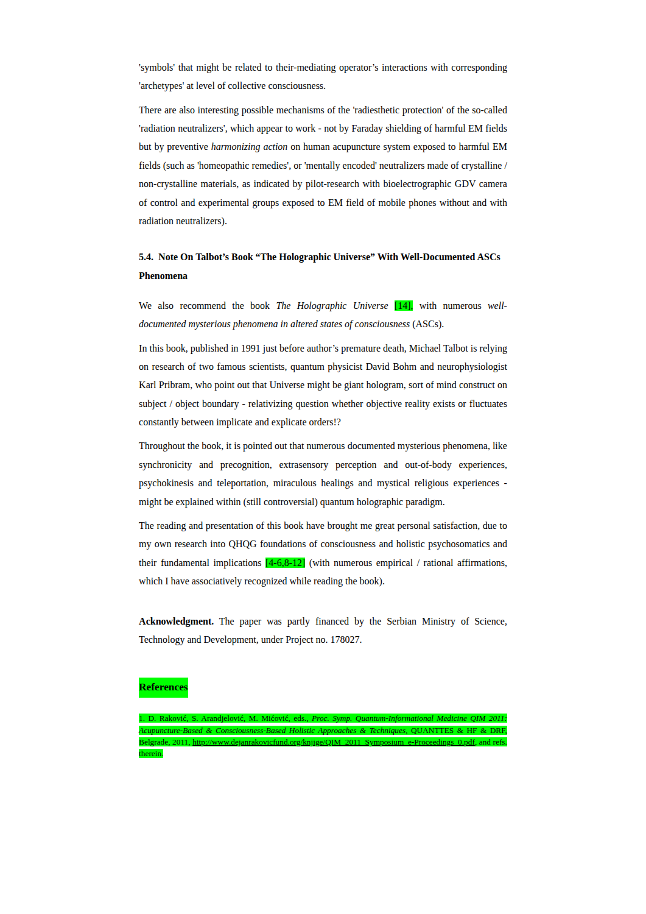'symbols' that might be related to their-mediating operator’s interactions with corresponding 'archetypes' at level of collective consciousness.
There are also interesting possible mechanisms of the 'radiesthetic protection' of the so-called 'radiation neutralizers', which appear to work - not by Faraday shielding of harmful EM fields but by preventive harmonizing action on human acupuncture system exposed to harmful EM fields (such as 'homeopathic remedies', or 'mentally encoded' neutralizers made of crystalline / non-crystalline materials, as indicated by pilot-research with bioelectrographic GDV camera of control and experimental groups exposed to EM field of mobile phones without and with radiation neutralizers).
5.4. Note On Talbot’s Book “The Holographic Universe” With Well-Documented ASCs Phenomena
We also recommend the book The Holographic Universe [14], with numerous well-documented mysterious phenomena in altered states of consciousness (ASCs).
In this book, published in 1991 just before author’s premature death, Michael Talbot is relying on research of two famous scientists, quantum physicist David Bohm and neurophysiologist Karl Pribram, who point out that Universe might be giant hologram, sort of mind construct on subject / object boundary - relativizing question whether objective reality exists or fluctuates constantly between implicate and explicate orders!?
Throughout the book, it is pointed out that numerous documented mysterious phenomena, like synchronicity and precognition, extrasensory perception and out-of-body experiences, psychokinesis and teleportation, miraculous healings and mystical religious experiences - might be explained within (still controversial) quantum holographic paradigm.
The reading and presentation of this book have brought me great personal satisfaction, due to my own research into QHQG foundations of consciousness and holistic psychosomatics and their fundamental implications [4-6,8-12] (with numerous empirical / rational affirmations, which I have associatively recognized while reading the book).
Acknowledgment. The paper was partly financed by the Serbian Ministry of Science, Technology and Development, under Project no. 178027.
References
1. D. Raković, S. Arandjelović, M. Mićović, eds., Proc. Symp. Quantum-Informational Medicine QIM 2011: Acupuncture-Based & Consciousness-Based Holistic Approaches & Techniques, QUANTTES & HF & DRF, Belgrade, 2011, http://www.dejanrakovicfund.org/knjige/QIM_2011_Symposium_e-Proceedings_0.pdf, and refs. therein.